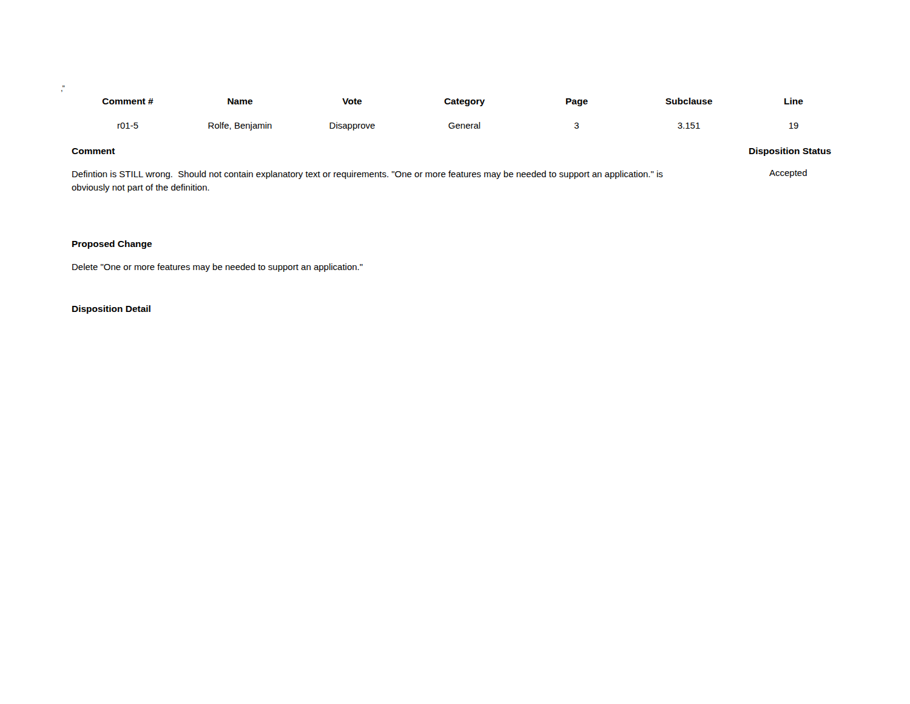,”
| Comment # | Name | Vote | Category | Page | Subclause | Line |
| --- | --- | --- | --- | --- | --- | --- |
| r01-5 | Rolfe, Benjamin | Disapprove | General | 3 | 3.151 | 19 |
Comment
Disposition Status
Defintion is STILL wrong. Should not contain explanatory text or requirements. "One or more features may be needed to support an application." is obviously not part of the definition.
Accepted
Proposed Change
Delete "One or more features may be needed to support an application."
Disposition Detail